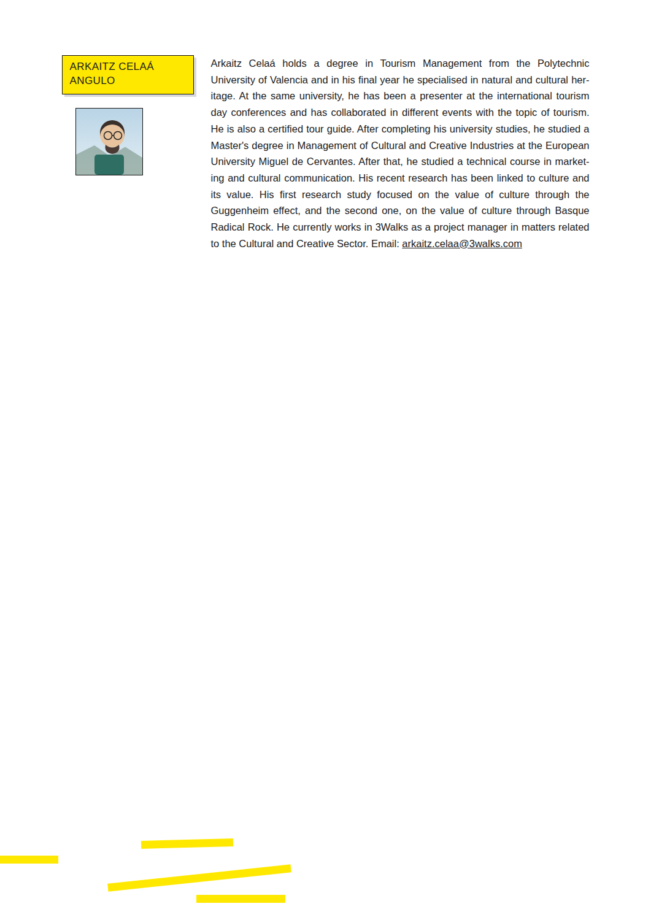Arkaitz Celaá
Angulo
Arkaitz Celaá holds a degree in Tourism Management from the Polytechnic University of Valencia and in his final year he specialised in natural and cultural heritage. At the same university, he has been a presenter at the international tourism day conferences and has collaborated in different events with the topic of tourism. He is also a certified tour guide. After completing his university studies, he studied a Master's degree in Management of Cultural and Creative Industries at the European University Miguel de Cervantes. After that, he studied a technical course in marketing and cultural communication. His recent research has been linked to culture and its value. His first research study focused on the value of culture through the Guggenheim effect, and the second one, on the value of culture through Basque Radical Rock. He currently works in 3Walks as a project manager in matters related to the Cultural and Creative Sector. Email: arkaitz.celaa@3walks.com